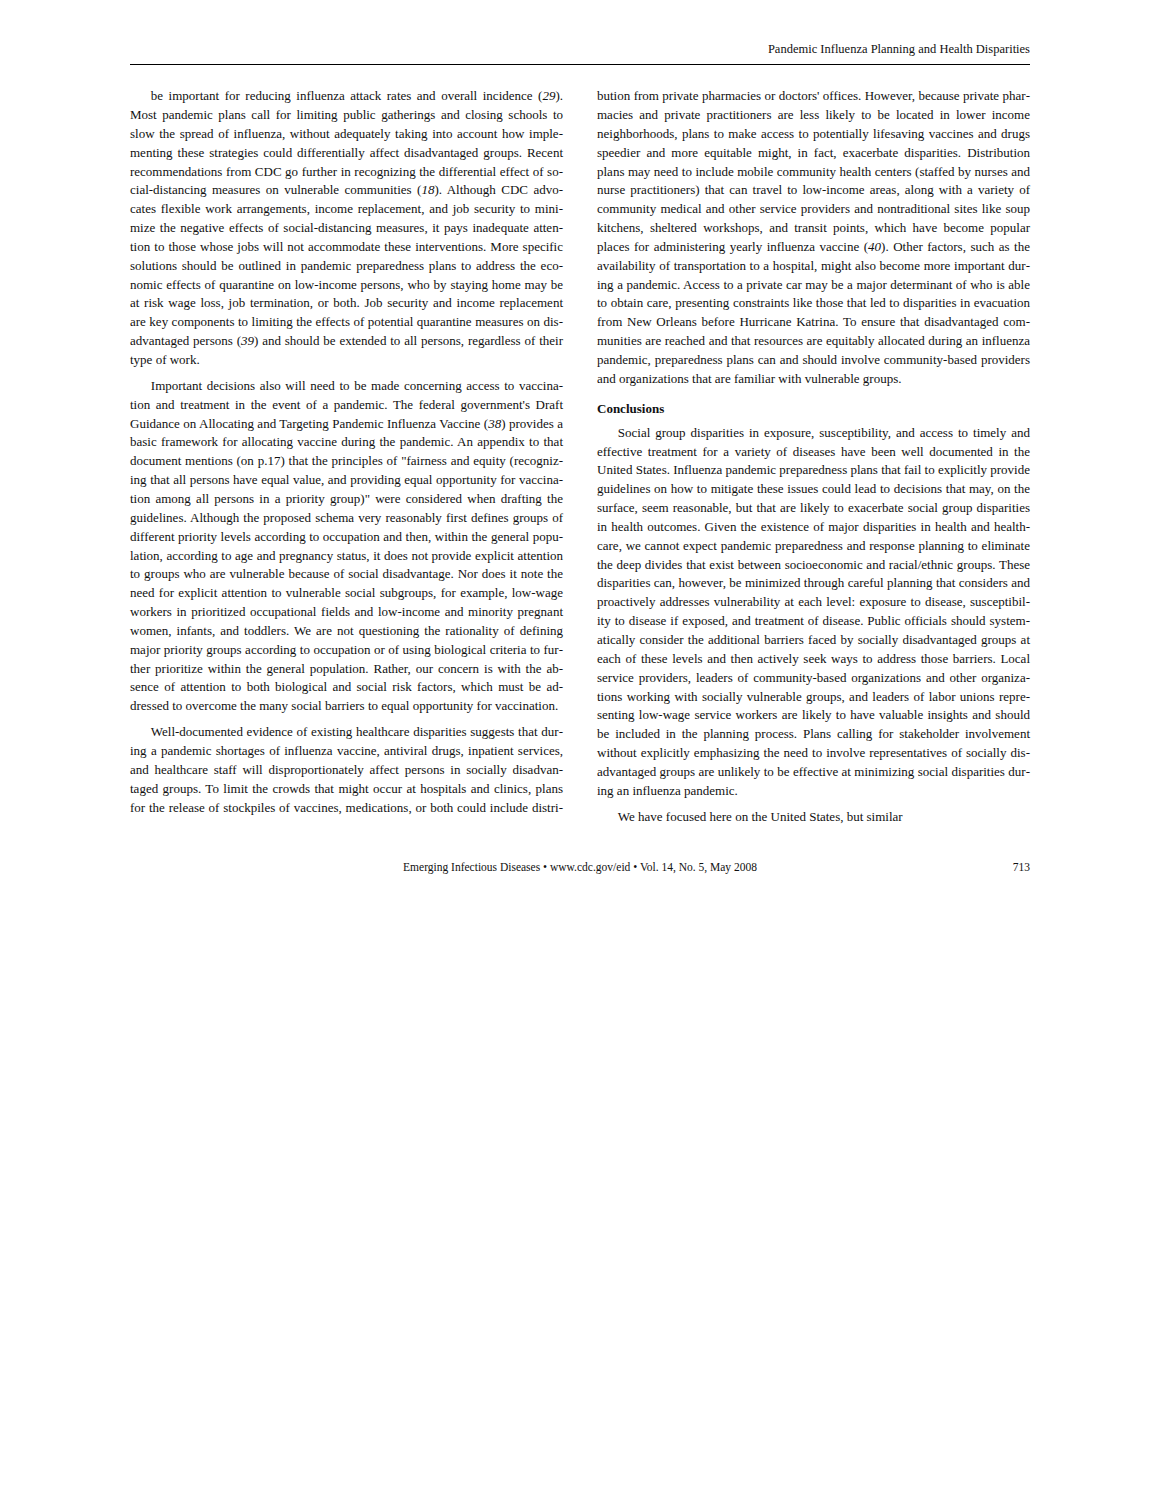Pandemic Influenza Planning and Health Disparities
be important for reducing influenza attack rates and overall incidence (29). Most pandemic plans call for limiting public gatherings and closing schools to slow the spread of influenza, without adequately taking into account how implementing these strategies could differentially affect disadvantaged groups. Recent recommendations from CDC go further in recognizing the differential effect of social-distancing measures on vulnerable communities (18). Although CDC advocates flexible work arrangements, income replacement, and job security to minimize the negative effects of social-distancing measures, it pays inadequate attention to those whose jobs will not accommodate these interventions. More specific solutions should be outlined in pandemic preparedness plans to address the economic effects of quarantine on low-income persons, who by staying home may be at risk wage loss, job termination, or both. Job security and income replacement are key components to limiting the effects of potential quarantine measures on disadvantaged persons (39) and should be extended to all persons, regardless of their type of work.
Important decisions also will need to be made concerning access to vaccination and treatment in the event of a pandemic. The federal government's Draft Guidance on Allocating and Targeting Pandemic Influenza Vaccine (38) provides a basic framework for allocating vaccine during the pandemic. An appendix to that document mentions (on p.17) that the principles of "fairness and equity (recognizing that all persons have equal value, and providing equal opportunity for vaccination among all persons in a priority group)" were considered when drafting the guidelines. Although the proposed schema very reasonably first defines groups of different priority levels according to occupation and then, within the general population, according to age and pregnancy status, it does not provide explicit attention to groups who are vulnerable because of social disadvantage. Nor does it note the need for explicit attention to vulnerable social subgroups, for example, low-wage workers in prioritized occupational fields and low-income and minority pregnant women, infants, and toddlers. We are not questioning the rationality of defining major priority groups according to occupation or of using biological criteria to further prioritize within the general population. Rather, our concern is with the absence of attention to both biological and social risk factors, which must be addressed to overcome the many social barriers to equal opportunity for vaccination.
Well-documented evidence of existing healthcare disparities suggests that during a pandemic shortages of influenza vaccine, antiviral drugs, inpatient services, and healthcare staff will disproportionately affect persons in socially disadvantaged groups. To limit the crowds that might occur at hospitals and clinics, plans for the release of stockpiles of vaccines, medications, or both could include distribution from private pharmacies or doctors' offices. However, because private pharmacies and private practitioners are less likely to be located in lower income neighborhoods, plans to make access to potentially lifesaving vaccines and drugs speedier and more equitable might, in fact, exacerbate disparities. Distribution plans may need to include mobile community health centers (staffed by nurses and nurse practitioners) that can travel to low-income areas, along with a variety of community medical and other service providers and nontraditional sites like soup kitchens, sheltered workshops, and transit points, which have become popular places for administering yearly influenza vaccine (40). Other factors, such as the availability of transportation to a hospital, might also become more important during a pandemic. Access to a private car may be a major determinant of who is able to obtain care, presenting constraints like those that led to disparities in evacuation from New Orleans before Hurricane Katrina. To ensure that disadvantaged communities are reached and that resources are equitably allocated during an influenza pandemic, preparedness plans can and should involve community-based providers and organizations that are familiar with vulnerable groups.
Conclusions
Social group disparities in exposure, susceptibility, and access to timely and effective treatment for a variety of diseases have been well documented in the United States. Influenza pandemic preparedness plans that fail to explicitly provide guidelines on how to mitigate these issues could lead to decisions that may, on the surface, seem reasonable, but that are likely to exacerbate social group disparities in health outcomes. Given the existence of major disparities in health and healthcare, we cannot expect pandemic preparedness and response planning to eliminate the deep divides that exist between socioeconomic and racial/ethnic groups. These disparities can, however, be minimized through careful planning that considers and proactively addresses vulnerability at each level: exposure to disease, susceptibility to disease if exposed, and treatment of disease. Public officials should systematically consider the additional barriers faced by socially disadvantaged groups at each of these levels and then actively seek ways to address those barriers. Local service providers, leaders of community-based organizations and other organizations working with socially vulnerable groups, and leaders of labor unions representing low-wage service workers are likely to have valuable insights and should be included in the planning process. Plans calling for stakeholder involvement without explicitly emphasizing the need to involve representatives of socially disadvantaged groups are unlikely to be effective at minimizing social disparities during an influenza pandemic.
We have focused here on the United States, but similar
Emerging Infectious Diseases • www.cdc.gov/eid • Vol. 14, No. 5, May 2008
713